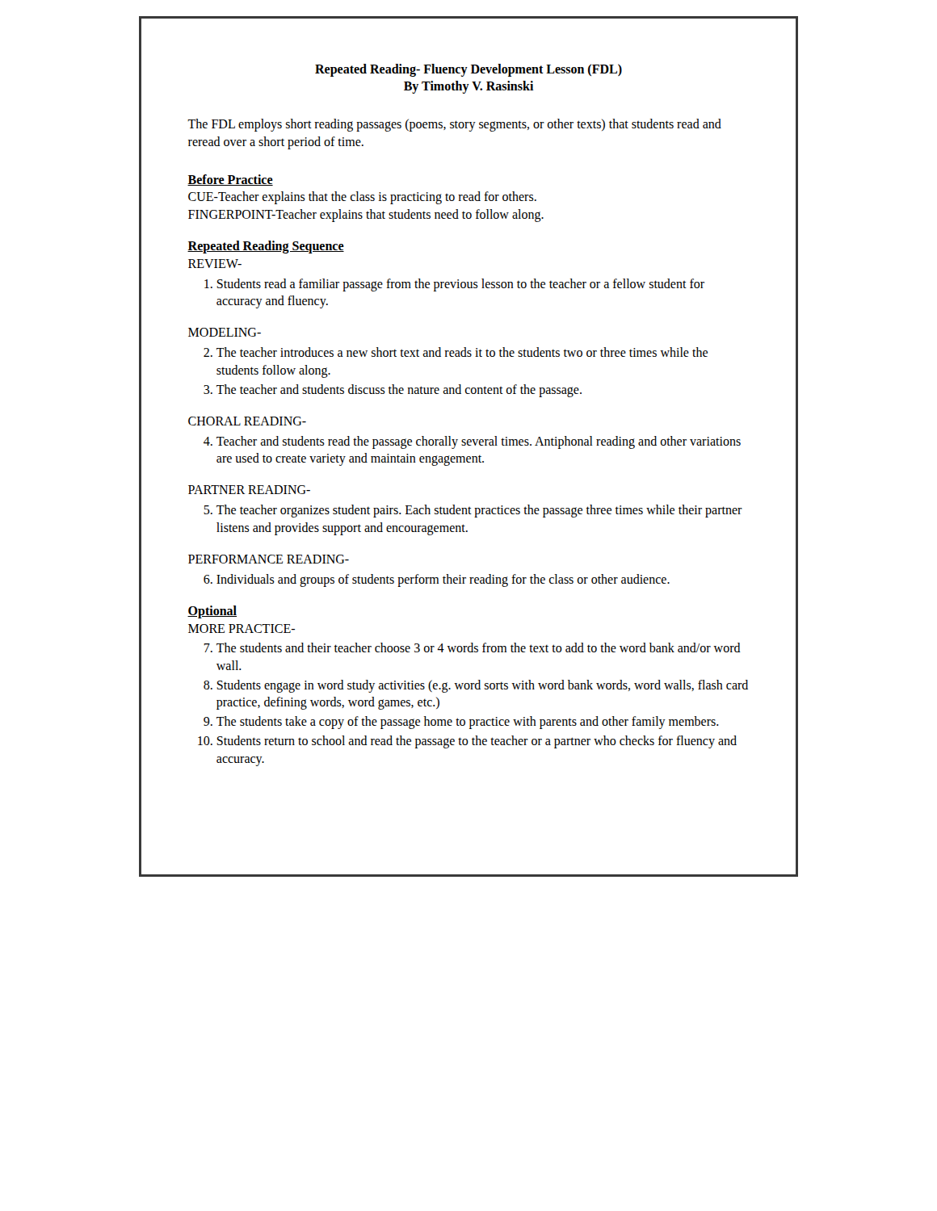Repeated Reading- Fluency Development Lesson (FDL) By Timothy V. Rasinski
The FDL employs short reading passages (poems, story segments, or other texts) that students read and reread over a short period of time.
Before Practice
CUE-Teacher explains that the class is practicing to read for others.
FINGERPOINT-Teacher explains that students need to follow along.
Repeated Reading Sequence
REVIEW-
Students read a familiar passage from the previous lesson to the teacher or a fellow student for accuracy and fluency.
MODELING-
The teacher introduces a new short text and reads it to the students two or three times while the students follow along.
The teacher and students discuss the nature and content of the passage.
CHORAL READING-
Teacher and students read the passage chorally several times. Antiphonal reading and other variations are used to create variety and maintain engagement.
PARTNER READING-
The teacher organizes student pairs. Each student practices the passage three times while their partner listens and provides support and encouragement.
PERFORMANCE READING-
Individuals and groups of students perform their reading for the class or other audience.
Optional
MORE PRACTICE-
The students and their teacher choose 3 or 4 words from the text to add to the word bank and/or word wall.
Students engage in word study activities (e.g. word sorts with word bank words, word walls, flash card practice, defining words, word games, etc.)
The students take a copy of the passage home to practice with parents and other family members.
Students return to school and read the passage to the teacher or a partner who checks for fluency and accuracy.